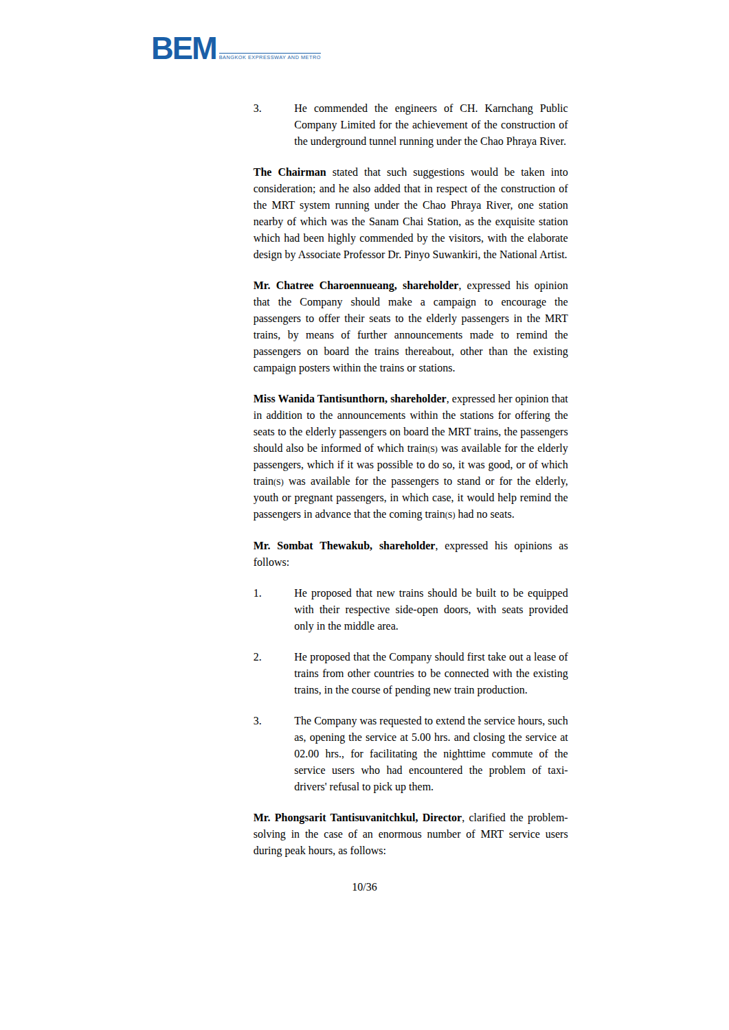BEM
BANGKOK EXPRESSWAY AND METRO
3.
He commended the engineers of CH. Karnchang Public Company Limited for the achievement of the construction of the underground tunnel running under the Chao Phraya River.
The Chairman stated that such suggestions would be taken into consideration; and he also added that in respect of the construction of the MRT system running under the Chao Phraya River, one station nearby of which was the Sanam Chai Station, as the exquisite station which had been highly commended by the visitors, with the elaborate design by Associate Professor Dr. Pinyo Suwankiri, the National Artist.
Mr. Chatree Charoennueang, shareholder, expressed his opinion that the Company should make a campaign to encourage the passengers to offer their seats to the elderly passengers in the MRT trains, by means of further announcements made to remind the passengers on board the trains thereabout, other than the existing campaign posters within the trains or stations.
Miss Wanida Tantisunthorn, shareholder, expressed her opinion that in addition to the announcements within the stations for offering the seats to the elderly passengers on board the MRT trains, the passengers should also be informed of which train(S) was available for the elderly passengers, which if it was possible to do so, it was good, or of which train(S) was available for the passengers to stand or for the elderly, youth or pregnant passengers, in which case, it would help remind the passengers in advance that the coming train(S) had no seats.
Mr. Sombat Thewakub, shareholder, expressed his opinions as follows:
1.
He proposed that new trains should be built to be equipped with their respective side-open doors, with seats provided only in the middle area.
2.
He proposed that the Company should first take out a lease of trains from other countries to be connected with the existing trains, in the course of pending new train production.
3.
The Company was requested to extend the service hours, such as, opening the service at 5.00 hrs. and closing the service at 02.00 hrs., for facilitating the nighttime commute of the service users who had encountered the problem of taxi-drivers' refusal to pick up them.
Mr. Phongsarit Tantisuvanitchkul, Director, clarified the problem-solving in the case of an enormous number of MRT service users during peak hours, as follows:
10/36